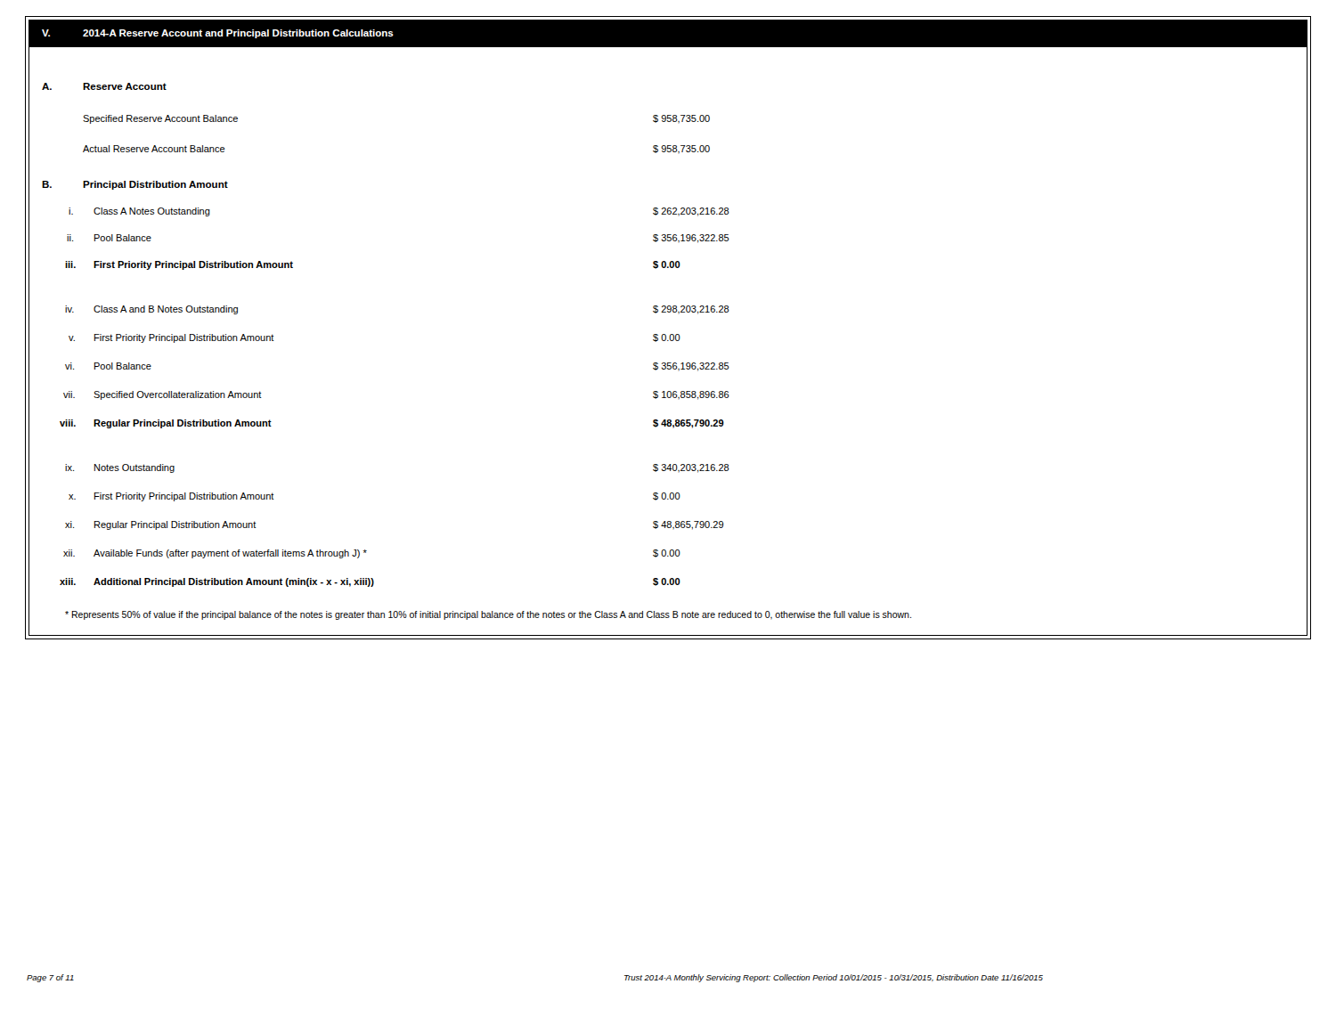V.
2014-A Reserve Account and Principal Distribution Calculations
A.
Reserve Account
Specified Reserve Account Balance
$ 958,735.00
Actual Reserve Account Balance
$ 958,735.00
B.
Principal Distribution Amount
i.
Class A Notes Outstanding
$ 262,203,216.28
ii.
Pool Balance
$ 356,196,322.85
iii.
First Priority Principal Distribution Amount
$ 0.00
iv.
Class A and B Notes Outstanding
$ 298,203,216.28
v.
First Priority Principal Distribution Amount
$ 0.00
vi.
Pool Balance
$ 356,196,322.85
vii.
Specified Overcollateralization Amount
$ 106,858,896.86
viii.
Regular Principal Distribution Amount
$ 48,865,790.29
ix.
Notes Outstanding
$ 340,203,216.28
x.
First Priority Principal Distribution Amount
$ 0.00
xi.
Regular Principal Distribution Amount
$ 48,865,790.29
xii.
Available Funds (after payment of waterfall items A through J) *
$ 0.00
xiii.
Additional Principal Distribution Amount (min(ix - x - xi, xiii))
$ 0.00
* Represents 50% of value if the principal balance of the notes is greater than 10% of initial principal balance of the notes or the Class A and Class B note are reduced to 0, otherwise the full value is shown.
Page 7 of 11
Trust 2014-A Monthly Servicing Report: Collection Period 10/01/2015 - 10/31/2015, Distribution Date 11/16/2015